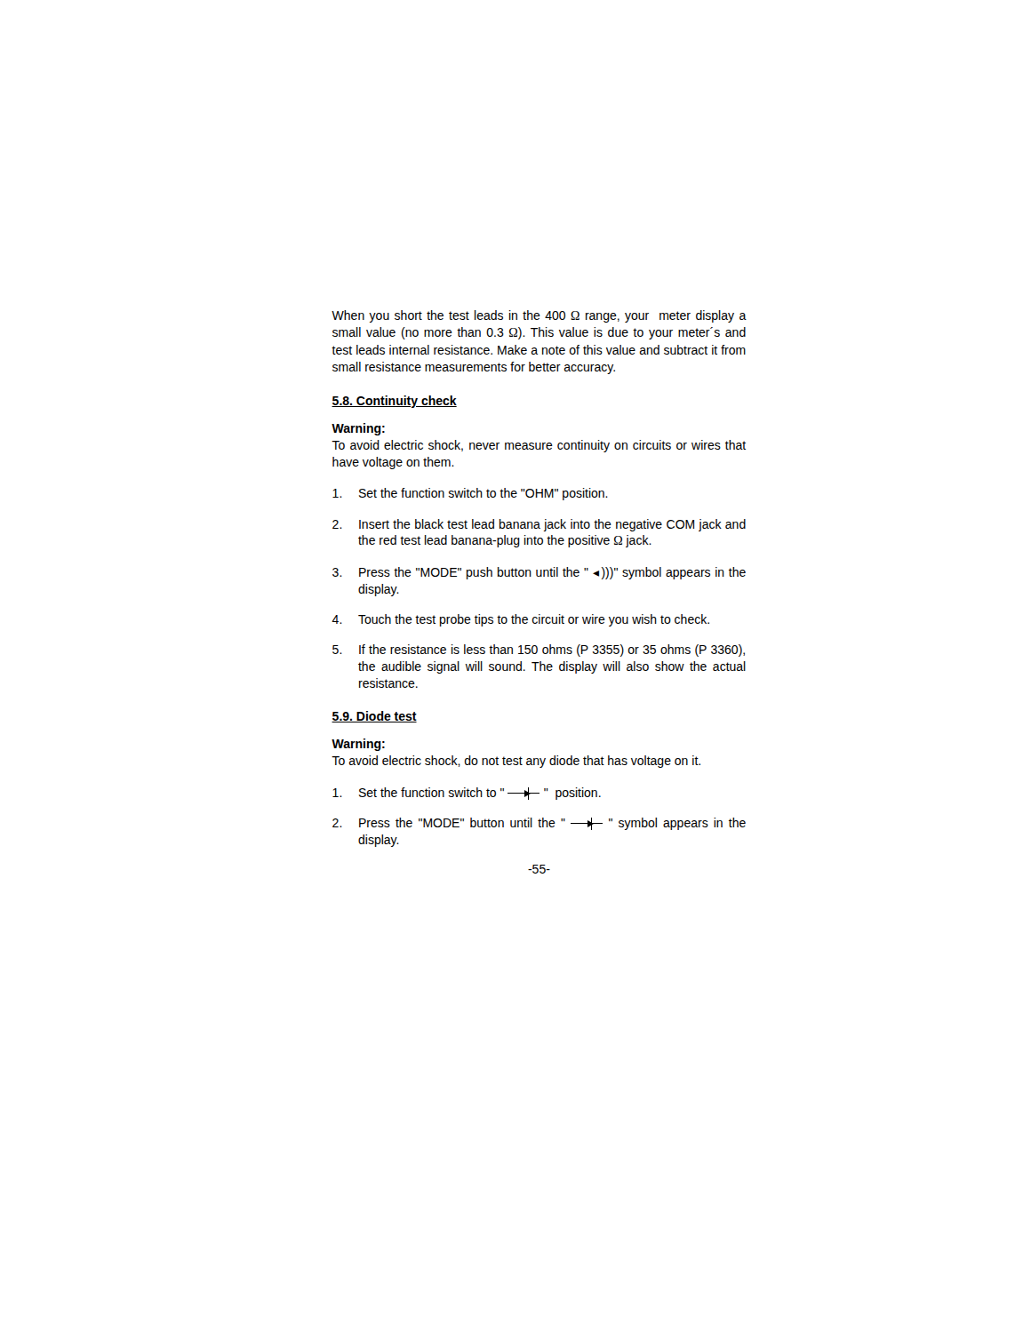When you short the test leads in the 400 Ω range, your meter display a small value (no more than 0.3 Ω). This value is due to your meter´s and test leads internal resistance. Make a note of this value and subtract it from small resistance measurements for better accuracy.
5.8. Continuity check
Warning:
To avoid electric shock, never measure continuity on circuits or wires that have voltage on them.
Set the function switch to the "OHM" position.
Insert the black test lead banana jack into the negative COM jack and the red test lead banana-plug into the positive Ω jack.
Press the "MODE" push button until the " ◂ )))" symbol appears in the display.
Touch the test probe tips to the circuit or wire you wish to check.
If the resistance is less than 150 ohms (P 3355) or 35 ohms (P 3360), the audible signal will sound. The display will also show the actual resistance.
5.9. Diode test
Warning:
To avoid electric shock, do not test any diode that has voltage on it.
Set the function switch to " " position.
Press the "MODE" button until the " " symbol appears in the display.
-55-